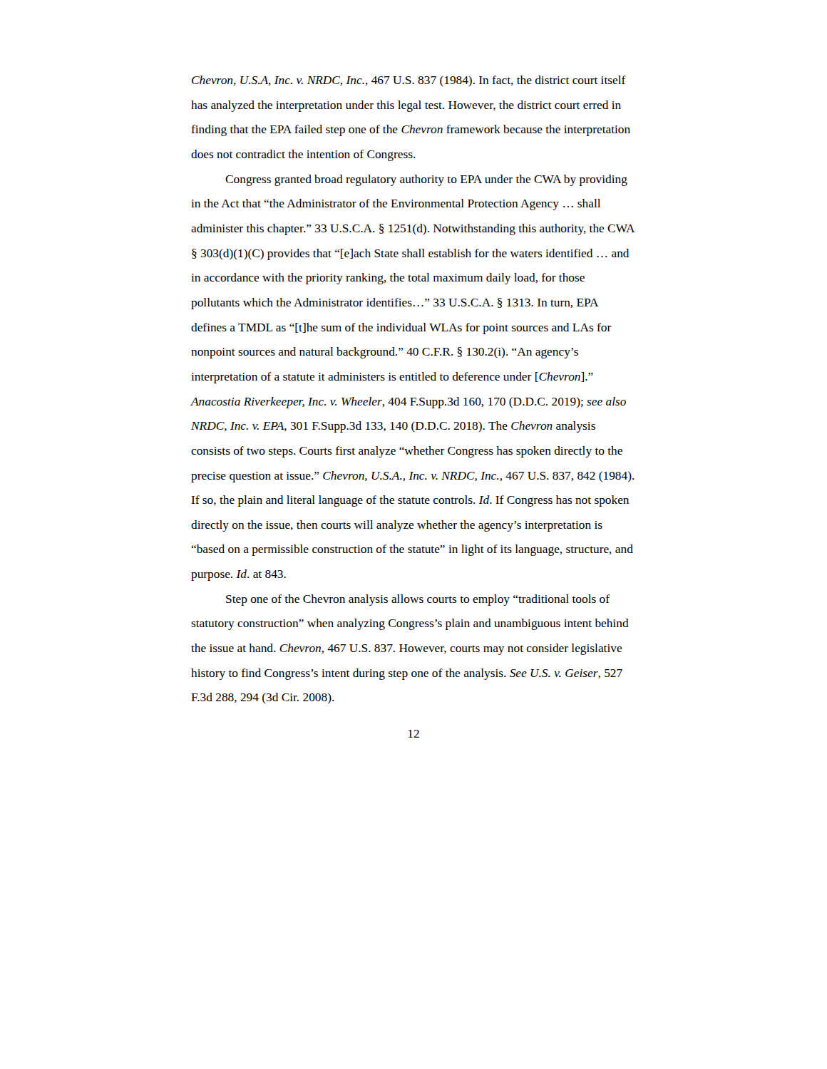Chevron, U.S.A, Inc. v. NRDC, Inc., 467 U.S. 837 (1984). In fact, the district court itself has analyzed the interpretation under this legal test. However, the district court erred in finding that the EPA failed step one of the Chevron framework because the interpretation does not contradict the intention of Congress.
Congress granted broad regulatory authority to EPA under the CWA by providing in the Act that “the Administrator of the Environmental Protection Agency … shall administer this chapter.” 33 U.S.C.A. § 1251(d). Notwithstanding this authority, the CWA § 303(d)(1)(C) provides that “[e]ach State shall establish for the waters identified … and in accordance with the priority ranking, the total maximum daily load, for those pollutants which the Administrator identifies…” 33 U.S.C.A. § 1313. In turn, EPA defines a TMDL as “[t]he sum of the individual WLAs for point sources and LAs for nonpoint sources and natural background.” 40 C.F.R. § 130.2(i). “An agency’s interpretation of a statute it administers is entitled to deference under [Chevron].” Anacostia Riverkeeper, Inc. v. Wheeler, 404 F.Supp.3d 160, 170 (D.D.C. 2019); see also NRDC, Inc. v. EPA, 301 F.Supp.3d 133, 140 (D.D.C. 2018). The Chevron analysis consists of two steps. Courts first analyze “whether Congress has spoken directly to the precise question at issue.” Chevron, U.S.A., Inc. v. NRDC, Inc., 467 U.S. 837, 842 (1984). If so, the plain and literal language of the statute controls. Id. If Congress has not spoken directly on the issue, then courts will analyze whether the agency’s interpretation is “based on a permissible construction of the statute” in light of its language, structure, and purpose. Id. at 843.
Step one of the Chevron analysis allows courts to employ “traditional tools of statutory construction” when analyzing Congress’s plain and unambiguous intent behind the issue at hand. Chevron, 467 U.S. 837. However, courts may not consider legislative history to find Congress’s intent during step one of the analysis. See U.S. v. Geiser, 527 F.3d 288, 294 (3d Cir. 2008).
12